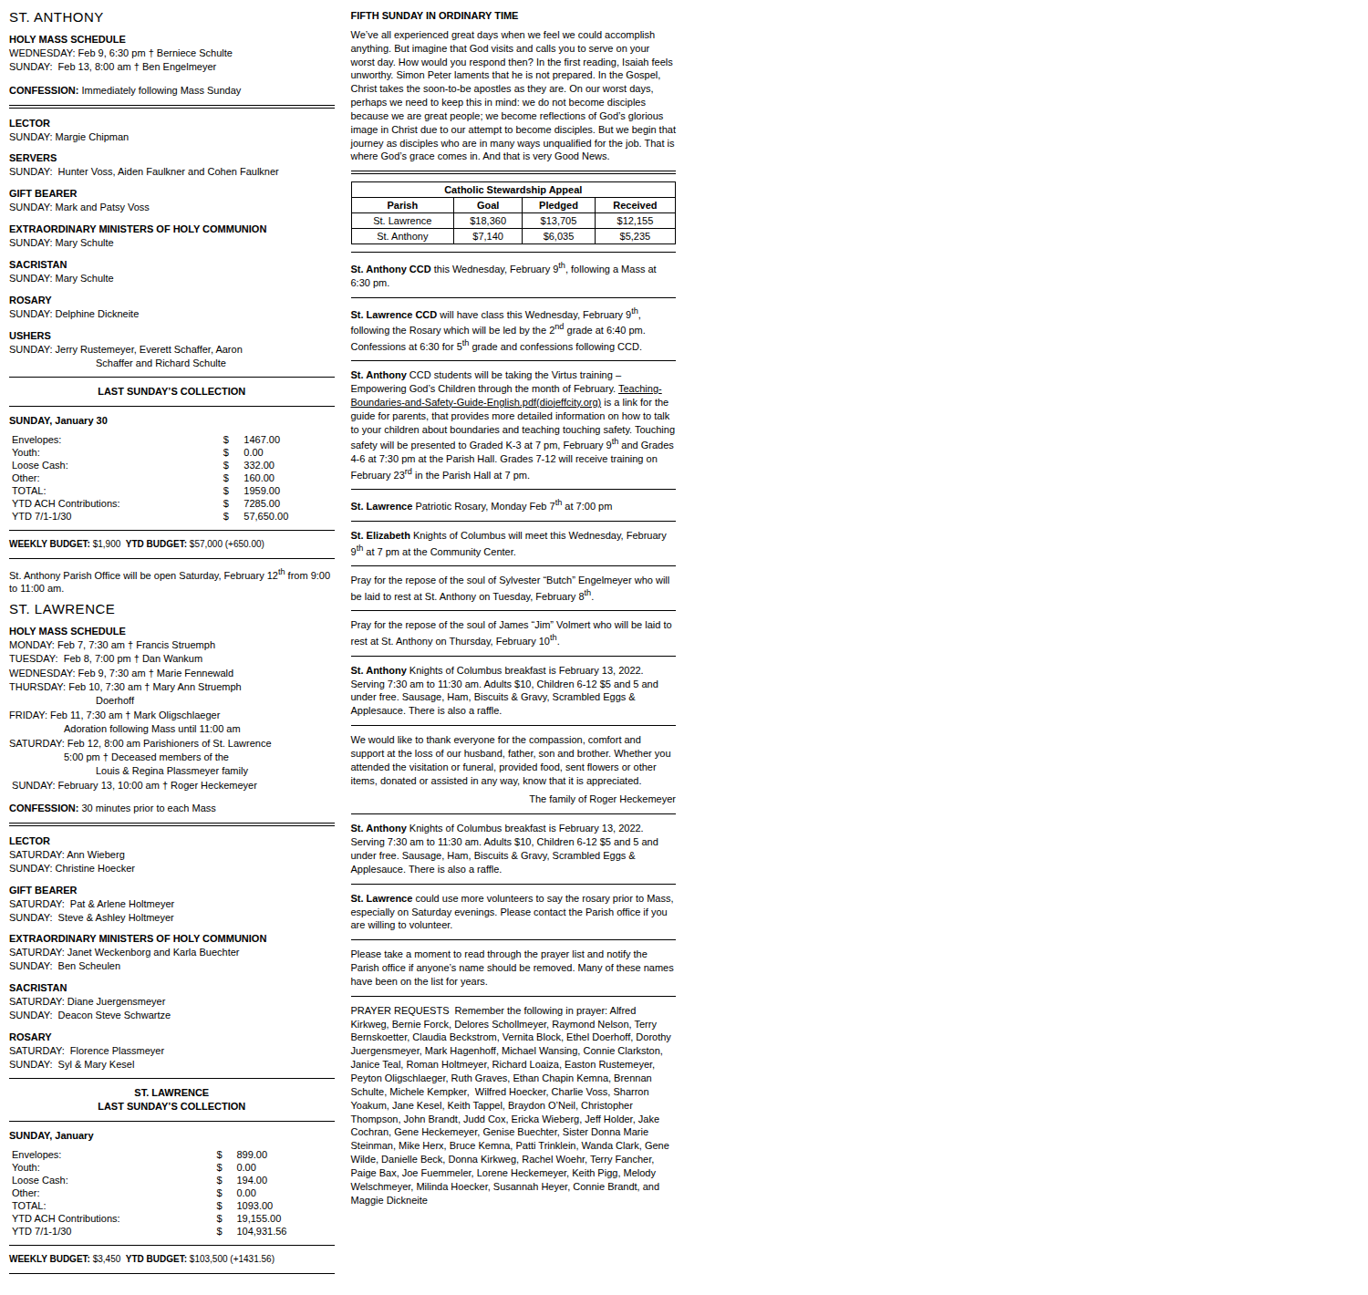ST. ANTHONY
Holy Mass Schedule
WEDNESDAY: Feb 9, 6:30 pm † Berniece Schulte
SUNDAY: Feb 13, 8:00 am † Ben Engelmeyer
CONFESSION: Immediately following Mass Sunday
Lector
SUNDAY: Margie Chipman
Servers
SUNDAY: Hunter Voss, Aiden Faulkner and Cohen Faulkner
Gift Bearer
SUNDAY: Mark and Patsy Voss
Extraordinary Ministers of Holy Communion
SUNDAY: Mary Schulte
Sacristan
SUNDAY: Mary Schulte
Rosary
SUNDAY: Delphine Dickneite
Ushers
SUNDAY: Jerry Rustemeyer, Everett Schaffer, Aaron
Schaffer and Richard Schulte
LAST SUNDAY’S COLLECTION
SUNDAY, January 30
| Envelopes: | $ | 1467.00 |
| Youth: | $ | 0.00 |
| Loose Cash: | $ | 332.00 |
| Other: | $ | 160.00 |
| TOTAL: | $ | 1959.00 |
| YTD ACH Contributions: | $ | 7285.00 |
| YTD 7/1-1/30 | $ | 57,650.00 |
WEEKLY BUDGET: $1,900 YTD BUDGET: $57,000 (+650.00)
St. Anthony Parish Office will be open Saturday, February 12th from 9:00 to 11:00 am.
ST. LAWRENCE
Holy Mass Schedule
MONDAY: Feb 7, 7:30 am † Francis Struemph
TUESDAY: Feb 8, 7:00 pm † Dan Wankum
WEDNESDAY: Feb 9, 7:30 am † Marie Fennewald
THURSDAY: Feb 10, 7:30 am † Mary Ann Struemph
Doerhoff
FRIDAY: Feb 11, 7:30 am † Mark Oligschlaeger
Adoration following Mass until 11:00 am
SATURDAY: Feb 12, 8:00 am Parishioners of St. Lawrence
5:00 pm † Deceased members of the
Louis & Regina Plassmeyer family
SUNDAY: February 13, 10:00 am † Roger Heckemeyer
CONFESSION: 30 minutes prior to each Mass
Lector
SATURDAY: Ann Wieberg
SUNDAY: Christine Hoecker
Gift Bearer
SATURDAY: Pat & Arlene Holtmeyer
SUNDAY: Steve & Ashley Holtmeyer
Extraordinary Ministers of Holy Communion
SATURDAY: Janet Weckenborg and Karla Buechter
SUNDAY: Ben Scheulen
Sacristan
SATURDAY: Diane Juergensmeyer
SUNDAY: Deacon Steve Schwartze
Rosary
SATURDAY: Florence Plassmeyer
SUNDAY: Syl & Mary Kesel
ST. LAWRENCE
LAST SUNDAY’S COLLECTION
SUNDAY, January
| Envelopes: | $ | 899.00 |
| Youth: | $ | 0.00 |
| Loose Cash: | $ | 194.00 |
| Other: | $ | 0.00 |
| TOTAL: | $ | 1093.00 |
| YTD ACH Contributions: | $ | 19,155.00 |
| YTD 7/1-1/30 | $ | 104,931.56 |
WEEKLY BUDGET: $3,450 YTD BUDGET: $103,500 (+1431.56)
FIFTH SUNDAY IN ORDINARY TIME
We’ve all experienced great days when we feel we could accomplish anything. But imagine that God visits and calls you to serve on your worst day. How would you respond then? In the first reading, Isaiah feels unworthy. Simon Peter laments that he is not prepared. In the Gospel, Christ takes the soon-to-be apostles as they are. On our worst days, perhaps we need to keep this in mind: we do not become disciples because we are great people; we become reflections of God’s glorious image in Christ due to our attempt to become disciples. But we begin that journey as disciples who are in many ways unqualified for the job. That is where God’s grace comes in. And that is very Good News.
| Catholic Stewardship Appeal |
| --- |
| Parish | Goal | Pledged | Received |
| St. Lawrence | $18,360 | $13,705 | $12,155 |
| St. Anthony | $7,140 | $6,035 | $5,235 |
St. Anthony CCD this Wednesday, February 9th, following a Mass at 6:30 pm.
St. Lawrence CCD will have class this Wednesday, February 9th, following the Rosary which will be led by the 2nd grade at 6:40 pm. Confessions at 6:30 for 5th grade and confessions following CCD.
St. Anthony CCD students will be taking the Virtus training – Empowering God’s Children through the month of February. Teaching-Boundaries-and-Safety-Guide-English.pdf(diojeffcity.org) is a link for the guide for parents, that provides more detailed information on how to talk to your children about boundaries and teaching touching safety. Touching safety will be presented to Graded K-3 at 7 pm, February 9th and Grades 4-6 at 7:30 pm at the Parish Hall. Grades 7-12 will receive training on February 23rd in the Parish Hall at 7 pm.
St. Lawrence Patriotic Rosary, Monday Feb 7th at 7:00 pm
St. Elizabeth Knights of Columbus will meet this Wednesday, February 9th at 7 pm at the Community Center.
Pray for the repose of the soul of Sylvester “Butch” Engelmeyer who will be laid to rest at St. Anthony on Tuesday, February 8th.
Pray for the repose of the soul of James “Jim” Volmert who will be laid to rest at St. Anthony on Thursday, February 10th.
St. Anthony Knights of Columbus breakfast is February 13, 2022. Serving 7:30 am to 11:30 am. Adults $10, Children 6-12 $5 and 5 and under free. Sausage, Ham, Biscuits & Gravy, Scrambled Eggs & Applesauce. There is also a raffle.
We would like to thank everyone for the compassion, comfort and support at the loss of our husband, father, son and brother. Whether you attended the visitation or funeral, provided food, sent flowers or other items, donated or assisted in any way, know that it is appreciated.
The family of Roger Heckemeyer
St. Anthony Knights of Columbus breakfast is February 13, 2022. Serving 7:30 am to 11:30 am. Adults $10, Children 6-12 $5 and 5 and under free. Sausage, Ham, Biscuits & Gravy, Scrambled Eggs & Applesauce. There is also a raffle.
St. Lawrence could use more volunteers to say the rosary prior to Mass, especially on Saturday evenings. Please contact the Parish office if you are willing to volunteer.
Please take a moment to read through the prayer list and notify the Parish office if anyone’s name should be removed. Many of these names have been on the list for years.
PRAYER REQUESTS Remember the following in prayer: Alfred Kirkweg, Bernie Forck, Delores Schollmeyer, Raymond Nelson, Terry Bernskoetter, Claudia Beckstrom, Vernita Block, Ethel Doerhoff, Dorothy Juergensmeyer, Mark Hagenhoff, Michael Wansing, Connie Clarkston, Janice Teal, Roman Holtmeyer, Richard Loaiza, Easton Rustemeyer, Peyton Oligschlaeger, Ruth Graves, Ethan Chapin Kemna, Brennan Schulte, Michele Kempker, Wilfred Hoecker, Charlie Voss, Sharron Yoakum, Jane Kesel, Keith Tappel, Braydon O’Neil, Christopher Thompson, John Brandt, Judd Cox, Ericka Wieberg, Jeff Holder, Jake Cochran, Gene Heckemeyer, Genise Buechter, Sister Donna Marie Steinman, Mike Herx, Bruce Kemna, Patti Trinklein, Wanda Clark, Gene Wilde, Danielle Beck, Donna Kirkweg, Rachel Woehr, Terry Fancher, Paige Bax, Joe Fuemmeler, Lorene Heckemeyer, Keith Pigg, Melody Welschmeyer, Milinda Hoecker, Susannah Heyer, Connie Brandt, and Maggie Dickneite